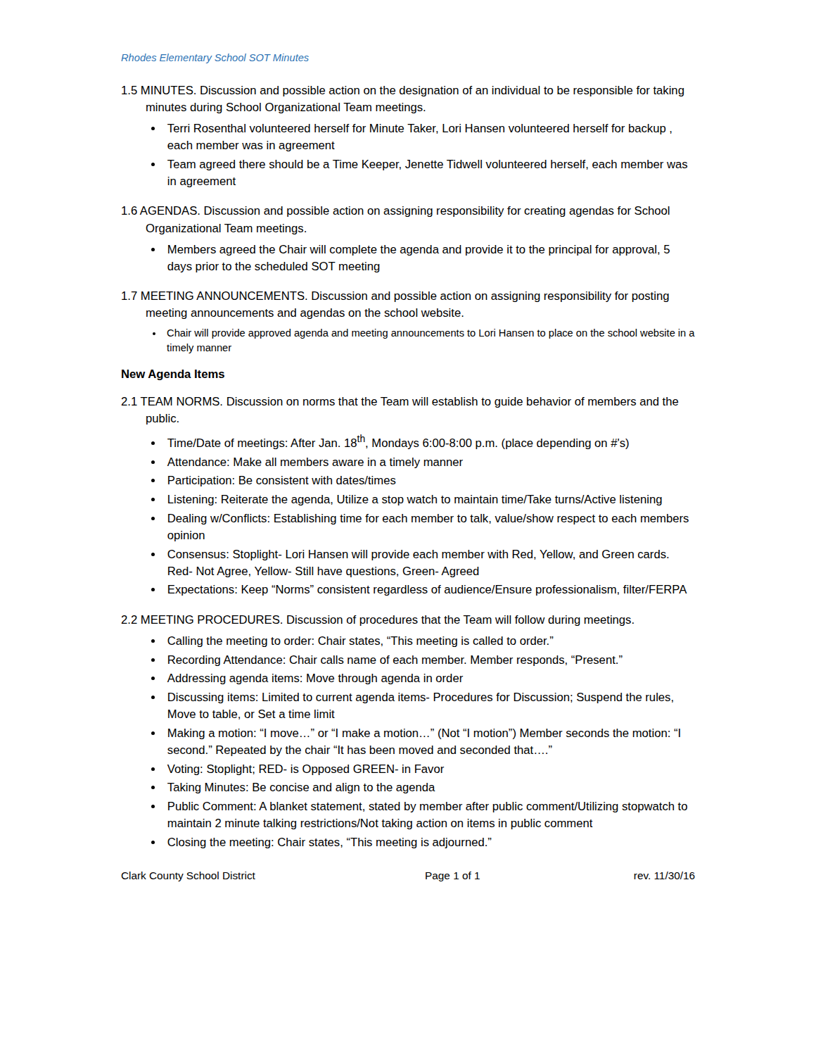Rhodes Elementary School SOT Minutes
1.5 MINUTES. Discussion and possible action on the designation of an individual to be responsible for taking minutes during School Organizational Team meetings.
Terri Rosenthal volunteered herself for Minute Taker, Lori Hansen volunteered herself for backup , each member was in agreement
Team agreed there should be a Time Keeper, Jenette Tidwell volunteered herself, each member was in agreement
1.6 AGENDAS. Discussion and possible action on assigning responsibility for creating agendas for School Organizational Team meetings.
Members agreed the Chair will complete the agenda and provide it to the principal for approval, 5 days prior to the scheduled SOT meeting
1.7 MEETING ANNOUNCEMENTS. Discussion and possible action on assigning responsibility for posting meeting announcements and agendas on the school website.
Chair will provide approved agenda and meeting announcements to Lori Hansen to place on the school website in a timely manner
New Agenda Items
2.1 TEAM NORMS. Discussion on norms that the Team will establish to guide behavior of members and the public.
Time/Date of meetings: After Jan. 18th, Mondays 6:00-8:00 p.m. (place depending on #'s)
Attendance: Make all members aware in a timely manner
Participation: Be consistent with dates/times
Listening: Reiterate the agenda, Utilize a stop watch to maintain time/Take turns/Active listening
Dealing w/Conflicts: Establishing time for each member to talk, value/show respect to each members opinion
Consensus: Stoplight- Lori Hansen will provide each member with Red, Yellow, and Green cards. Red- Not Agree, Yellow- Still have questions, Green- Agreed
Expectations: Keep “Norms” consistent regardless of audience/Ensure professionalism, filter/FERPA
2.2 MEETING PROCEDURES. Discussion of procedures that the Team will follow during meetings.
Calling the meeting to order: Chair states, “This meeting is called to order.”
Recording Attendance: Chair calls name of each member. Member responds, “Present.”
Addressing agenda items: Move through agenda in order
Discussing items: Limited to current agenda items- Procedures for Discussion; Suspend the rules, Move to table, or Set a time limit
Making a motion: “I move…” or “I make a motion…” (Not “I motion”) Member seconds the motion: “I second.” Repeated by the chair “It has been moved and seconded that….”
Voting: Stoplight; RED- is Opposed GREEN- in Favor
Taking Minutes: Be concise and align to the agenda
Public Comment: A blanket statement, stated by member after public comment/Utilizing stopwatch to maintain 2 minute talking restrictions/Not taking action on items in public comment
Closing the meeting: Chair states, “This meeting is adjourned.”
Clark County School District Page 1 of 1 rev. 11/30/16